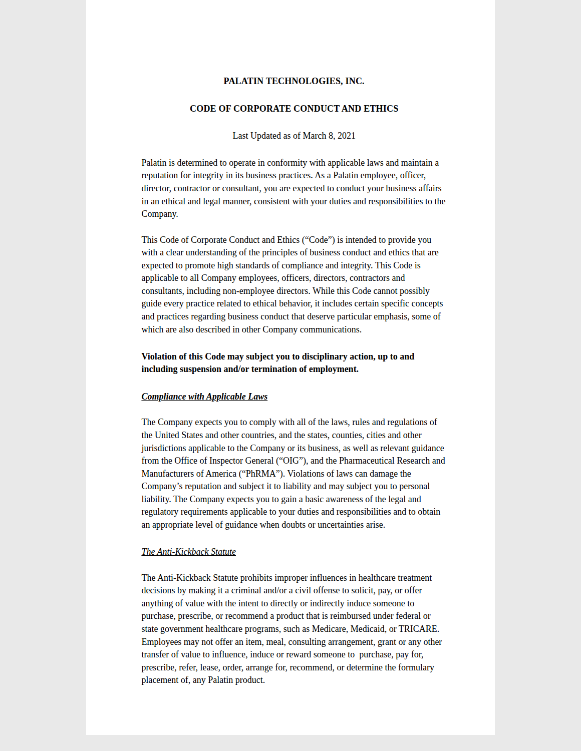PALATIN TECHNOLOGIES, INC.
CODE OF CORPORATE CONDUCT AND ETHICS
Last Updated as of March 8, 2021
Palatin is determined to operate in conformity with applicable laws and maintain a reputation for integrity in its business practices. As a Palatin employee, officer, director, contractor or consultant, you are expected to conduct your business affairs in an ethical and legal manner, consistent with your duties and responsibilities to the Company.
This Code of Corporate Conduct and Ethics (“Code”) is intended to provide you with a clear understanding of the principles of business conduct and ethics that are expected to promote high standards of compliance and integrity. This Code is applicable to all Company employees, officers, directors, contractors and consultants, including non-employee directors. While this Code cannot possibly guide every practice related to ethical behavior, it includes certain specific concepts and practices regarding business conduct that deserve particular emphasis, some of which are also described in other Company communications.
Violation of this Code may subject you to disciplinary action, up to and including suspension and/or termination of employment.
Compliance with Applicable Laws
The Company expects you to comply with all of the laws, rules and regulations of the United States and other countries, and the states, counties, cities and other jurisdictions applicable to the Company or its business, as well as relevant guidance from the Office of Inspector General (“OIG”), and the Pharmaceutical Research and Manufacturers of America (“PhRMA”). Violations of laws can damage the Company’s reputation and subject it to liability and may subject you to personal liability. The Company expects you to gain a basic awareness of the legal and regulatory requirements applicable to your duties and responsibilities and to obtain an appropriate level of guidance when doubts or uncertainties arise.
The Anti-Kickback Statute
The Anti-Kickback Statute prohibits improper influences in healthcare treatment decisions by making it a criminal and/or a civil offense to solicit, pay, or offer anything of value with the intent to directly or indirectly induce someone to purchase, prescribe, or recommend a product that is reimbursed under federal or state government healthcare programs, such as Medicare, Medicaid, or TRICARE. Employees may not offer an item, meal, consulting arrangement, grant or any other transfer of value to influence, induce or reward someone to purchase, pay for, prescribe, refer, lease, order, arrange for, recommend, or determine the formulary placement of, any Palatin product.